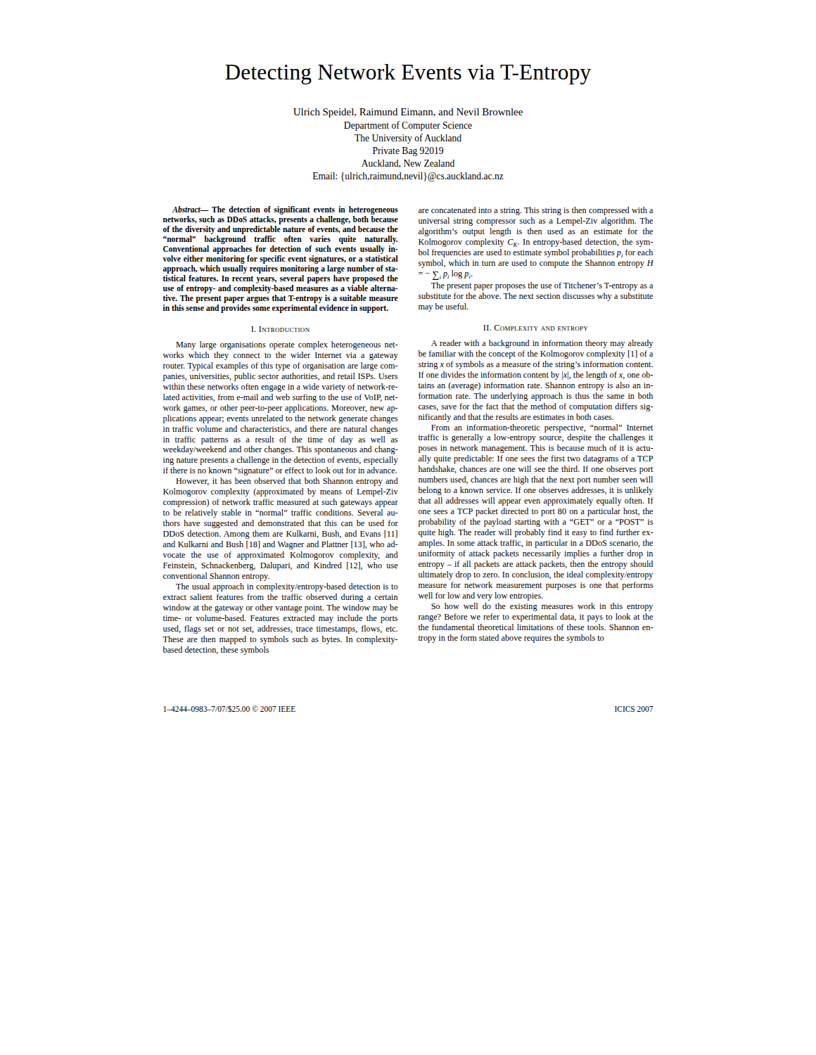Detecting Network Events via T-Entropy
Ulrich Speidel, Raimund Eimann, and Nevil Brownlee
Department of Computer Science
The University of Auckland
Private Bag 92019
Auckland, New Zealand
Email: {ulrich,raimund,nevil}@cs.auckland.ac.nz
Abstract— The detection of significant events in heterogeneous networks, such as DDoS attacks, presents a challenge, both because of the diversity and unpredictable nature of events, and because the “normal” background traffic often varies quite naturally. Conventional approaches for detection of such events usually involve either monitoring for specific event signatures, or a statistical approach, which usually requires monitoring a large number of statistical features. In recent years, several papers have proposed the use of entropy- and complexity-based measures as a viable alternative. The present paper argues that T-entropy is a suitable measure in this sense and provides some experimental evidence in support.
I. Introduction
Many large organisations operate complex heterogeneous networks which they connect to the wider Internet via a gateway router. Typical examples of this type of organisation are large companies, universities, public sector authorities, and retail ISPs. Users within these networks often engage in a wide variety of network-related activities, from e-mail and web surfing to the use of VoIP, network games, or other peer-to-peer applications. Moreover, new applications appear; events unrelated to the network generate changes in traffic volume and characteristics, and there are natural changes in traffic patterns as a result of the time of day as well as weekday/weekend and other changes. This spontaneous and changing nature presents a challenge in the detection of events, especially if there is no known “signature” or effect to look out for in advance.
However, it has been observed that both Shannon entropy and Kolmogorov complexity (approximated by means of Lempel-Ziv compression) of network traffic measured at such gateways appear to be relatively stable in “normal” traffic conditions. Several authors have suggested and demonstrated that this can be used for DDoS detection. Among them are Kulkarni, Bush, and Evans [11] and Kulkarni and Bush [18] and Wagner and Plattner [13], who advocate the use of approximated Kolmogorov complexity, and Feinstein, Schnackenberg, Dalupari, and Kindred [12], who use conventional Shannon entropy.
The usual approach in complexity/entropy-based detection is to extract salient features from the traffic observed during a certain window at the gateway or other vantage point. The window may be time- or volume-based. Features extracted may include the ports used, flags set or not set, addresses, trace timestamps, flows, etc. These are then mapped to symbols such as bytes. In complexity-based detection, these symbols
are concatenated into a string. This string is then compressed with a universal string compressor such as a Lempel-Ziv algorithm. The algorithm’s output length is then used as an estimate for the Kolmogorov complexity CK. In entropy-based detection, the symbol frequencies are used to estimate symbol probabilities pi for each symbol, which in turn are used to compute the Shannon entropy H = − ∑i pi log pi.
The present paper proposes the use of Titchener’s T-entropy as a substitute for the above. The next section discusses why a substitute may be useful.
II. Complexity and entropy
A reader with a background in information theory may already be familiar with the concept of the Kolmogorov complexity [1] of a string x of symbols as a measure of the string’s information content. If one divides the information content by |x|, the length of x, one obtains an (average) information rate. Shannon entropy is also an information rate. The underlying approach is thus the same in both cases, save for the fact that the method of computation differs significantly and that the results are estimates in both cases.
From an information-theoretic perspective, “normal” Internet traffic is generally a low-entropy source, despite the challenges it poses in network management. This is because much of it is actually quite predictable: If one sees the first two datagrams of a TCP handshake, chances are one will see the third. If one observes port numbers used, chances are high that the next port number seen will belong to a known service. If one observes addresses, it is unlikely that all addresses will appear even approximately equally often. If one sees a TCP packet directed to port 80 on a particular host, the probability of the payload starting with a “GET” or a “POST” is quite high. The reader will probably find it easy to find further examples. In some attack traffic, in particular in a DDoS scenario, the uniformity of attack packets necessarily implies a further drop in entropy – if all packets are attack packets, then the entropy should ultimately drop to zero. In conclusion, the ideal complexity/entropy measure for network measurement purposes is one that performs well for low and very low entropies.
So how well do the existing measures work in this entropy range? Before we refer to experimental data, it pays to look at the the fundamental theoretical limitations of these tools. Shannon entropy in the form stated above requires the symbols to
1–4244–0983–7/07/$25.00 © 2007 IEEE
ICICS 2007